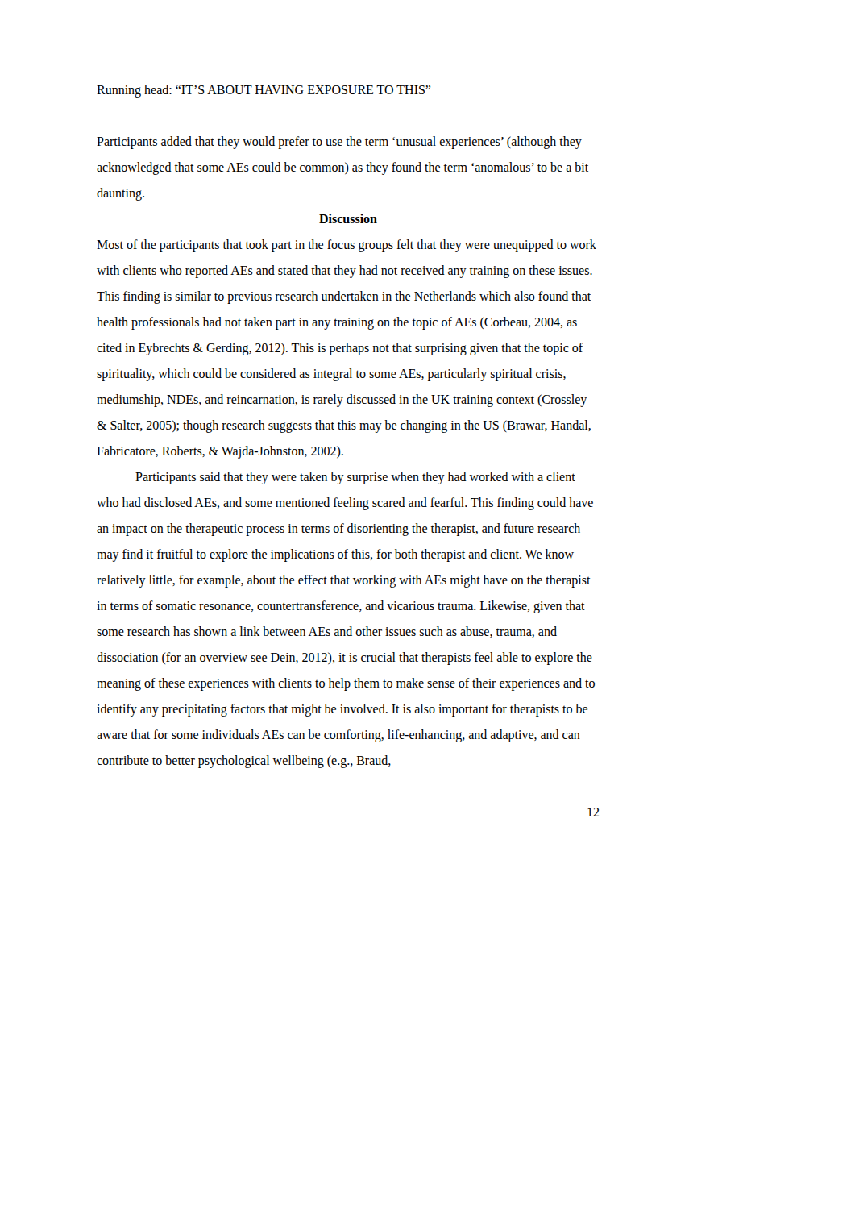Running head: “IT’S ABOUT HAVING EXPOSURE TO THIS”
Participants added that they would prefer to use the term ‘unusual experiences’ (although they acknowledged that some AEs could be common) as they found the term ‘anomalous’ to be a bit daunting.
Discussion
Most of the participants that took part in the focus groups felt that they were unequipped to work with clients who reported AEs and stated that they had not received any training on these issues. This finding is similar to previous research undertaken in the Netherlands which also found that health professionals had not taken part in any training on the topic of AEs (Corbeau, 2004, as cited in Eybrechts & Gerding, 2012). This is perhaps not that surprising given that the topic of spirituality, which could be considered as integral to some AEs, particularly spiritual crisis, mediumship, NDEs, and reincarnation, is rarely discussed in the UK training context (Crossley & Salter, 2005); though research suggests that this may be changing in the US (Brawar, Handal, Fabricatore, Roberts, & Wajda-Johnston, 2002).
Participants said that they were taken by surprise when they had worked with a client who had disclosed AEs, and some mentioned feeling scared and fearful. This finding could have an impact on the therapeutic process in terms of disorienting the therapist, and future research may find it fruitful to explore the implications of this, for both therapist and client. We know relatively little, for example, about the effect that working with AEs might have on the therapist in terms of somatic resonance, countertransference, and vicarious trauma. Likewise, given that some research has shown a link between AEs and other issues such as abuse, trauma, and dissociation (for an overview see Dein, 2012), it is crucial that therapists feel able to explore the meaning of these experiences with clients to help them to make sense of their experiences and to identify any precipitating factors that might be involved. It is also important for therapists to be aware that for some individuals AEs can be comforting, life-enhancing, and adaptive, and can contribute to better psychological wellbeing (e.g., Braud,
12